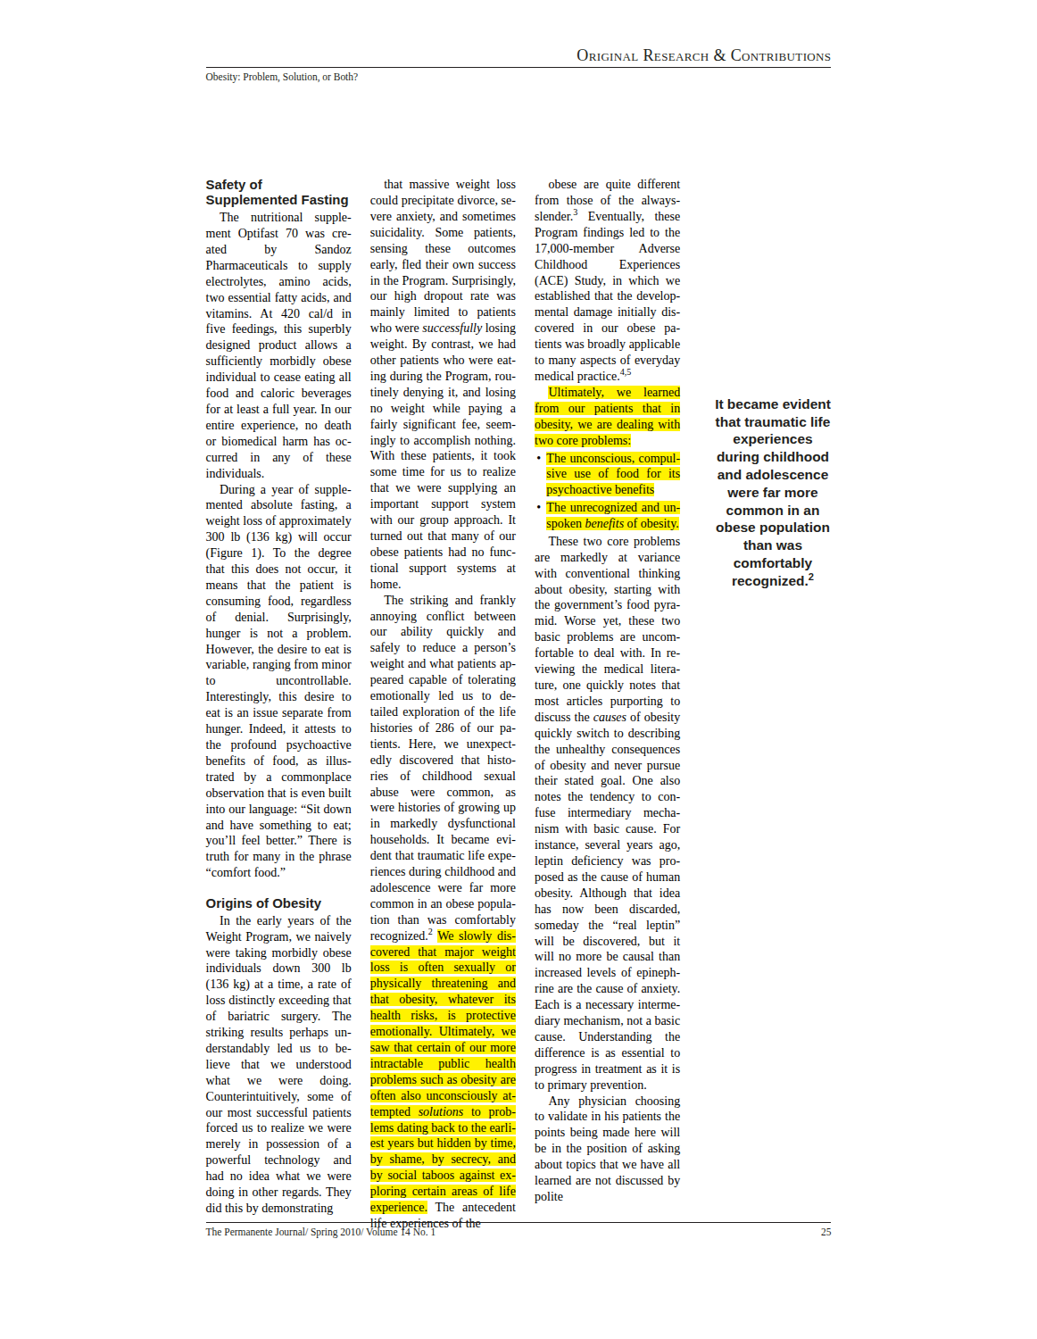Original Research & Contributions
Obesity: Problem, Solution, or Both?
Safety of
Supplemented Fasting
The nutritional supplement Optifast 70 was created by Sandoz Pharmaceuticals to supply electrolytes, amino acids, two essential fatty acids, and vitamins. At 420 cal/d in five feedings, this superbly designed product allows a sufficiently morbidly obese individual to cease eating all food and caloric beverages for at least a full year. In our entire experience, no death or biomedical harm has occurred in any of these individuals.
During a year of supplemented absolute fasting, a weight loss of approximately 300 lb (136 kg) will occur (Figure 1). To the degree that this does not occur, it means that the patient is consuming food, regardless of denial. Surprisingly, hunger is not a problem. However, the desire to eat is variable, ranging from minor to uncontrollable. Interestingly, this desire to eat is an issue separate from hunger. Indeed, it attests to the profound psychoactive benefits of food, as illustrated by a commonplace observation that is even built into our language: “Sit down and have something to eat; you’ll feel better.” There is truth for many in the phrase “comfort food.”
Origins of Obesity
In the early years of the Weight Program, we naively were taking morbidly obese individuals down 300 lb (136 kg) at a time, a rate of loss distinctly exceeding that of bariatric surgery. The striking results perhaps understandably led us to believe that we understood what we were doing. Counterintuitively, some of our most successful patients forced us to realize we were merely in possession of a powerful technology and had no idea what we were doing in other regards. They did this by demonstrating
that massive weight loss could precipitate divorce, severe anxiety, and sometimes suicidality. Some patients, sensing these outcomes early, fled their own success in the Program. Surprisingly, our high dropout rate was mainly limited to patients who were successfully losing weight. By contrast, we had other patients who were eating during the Program, routinely denying it, and losing no weight while paying a fairly significant fee, seemingly to accomplish nothing. With these patients, it took some time for us to realize that we were supplying an important support system with our group approach. It turned out that many of our obese patients had no functional support systems at home.
The striking and frankly annoying conflict between our ability quickly and safely to reduce a person’s weight and what patients appeared capable of tolerating emotionally led us to detailed exploration of the life histories of 286 of our patients. Here, we unexpectedly discovered that histories of childhood sexual abuse were common, as were histories of growing up in markedly dysfunctional households. It became evident that traumatic life experiences during childhood and adolescence were far more common in an obese population than was comfortably recognized.2 We slowly discovered that major weight loss is often sexually or physically threatening and that obesity, whatever its health risks, is protective emotionally. Ultimately, we saw that certain of our more intractable public health problems such as obesity are often also unconsciously attempted solutions to problems dating back to the earliest years but hidden by time, by shame, by secrecy, and by social taboos against exploring certain areas of life experience. The antecedent life experiences of the
obese are quite different from those of the always-slender.3 Eventually, these Program findings led to the 17,000-member Adverse Childhood Experiences (ACE) Study, in which we established that the developmental damage initially discovered in our obese patients was broadly applicable to many aspects of everyday medical practice.4,5
Ultimately, we learned from our patients that in obesity, we are dealing with two core problems:
The unconscious, compulsive use of food for its psychoactive benefits
The unrecognized and unspoken benefits of obesity.
These two core problems are markedly at variance with conventional thinking about obesity, starting with the government’s food pyramid. Worse yet, these two basic problems are uncomfortable to deal with. In reviewing the medical literature, one quickly notes that most articles purporting to discuss the causes of obesity quickly switch to describing the unhealthy consequences of obesity and never pursue their stated goal. One also notes the tendency to confuse intermediary mechanism with basic cause. For instance, several years ago, leptin deficiency was proposed as the cause of human obesity. Although that idea has now been discarded, someday the “real leptin” will be discovered, but it will no more be causal than increased levels of epinephrine are the cause of anxiety. Each is a necessary intermediary mechanism, not a basic cause. Understanding the difference is as essential to progress in treatment as it is to primary prevention.
Any physician choosing to validate in his patients the points being made here will be in the position of asking about topics that we have all learned are not discussed by polite
It became evident that traumatic life experiences during childhood and adolescence were far more common in an obese population than was comfortably recognized.2
The Permanente Journal/ Spring 2010/ Volume 14 No. 1 25